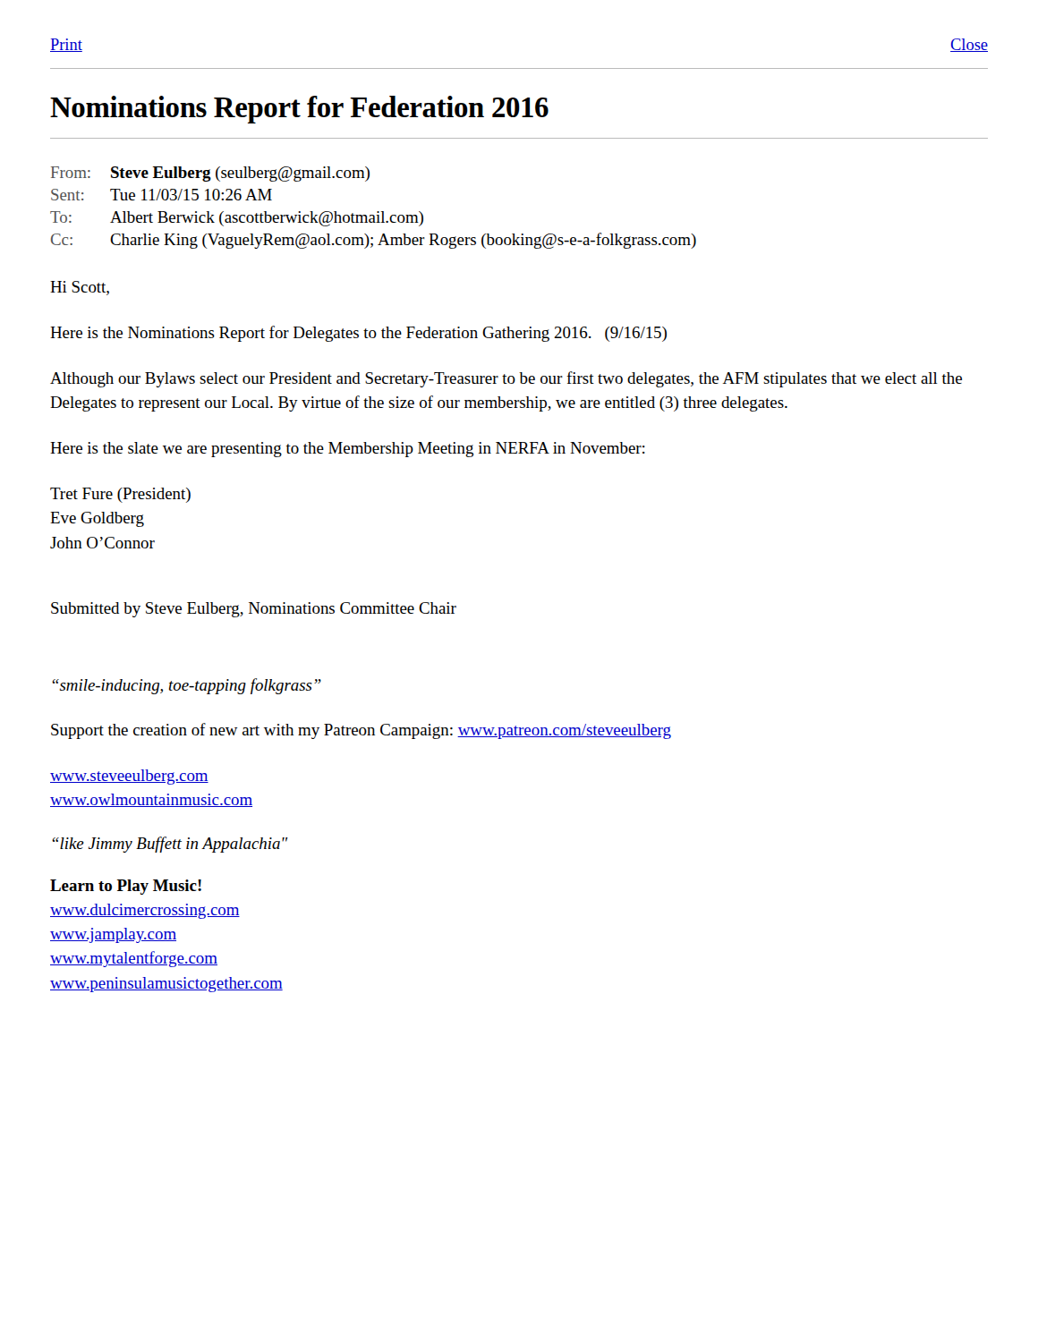Print Close
Nominations Report for Federation 2016
| From: | Steve Eulberg (seulberg@gmail.com) |
| Sent: | Tue 11/03/15 10:26 AM |
| To: | Albert Berwick (ascottberwick@hotmail.com) |
| Cc: | Charlie King (VaguelyRem@aol.com); Amber Rogers (booking@s-e-a-folkgrass.com) |
Hi Scott,
Here is the Nominations Report for Delegates to the Federation Gathering 2016. (9/16/15)
Although our Bylaws select our President and Secretary-Treasurer to be our first two delegates, the AFM stipulates that we elect all the Delegates to represent our Local. By virtue of the size of our membership, we are entitled (3) three delegates.
Here is the slate we are presenting to the Membership Meeting in NERFA in November:
Tret Fure (President)
Eve Goldberg
John O’Connor
Submitted by Steve Eulberg, Nominations Committee Chair
“smile-inducing, toe-tapping folkgrass”
Support the creation of new art with my Patreon Campaign: www.patreon.com/steveeulberg
www.steveeulberg.com
www.owlmountainmusic.com
“like Jimmy Buffett in Appalachia"
Learn to Play Music!
www.dulcimercrossing.com
www.jamplay.com
www.mytalentforge.com
www.peninsulamusictogether.com